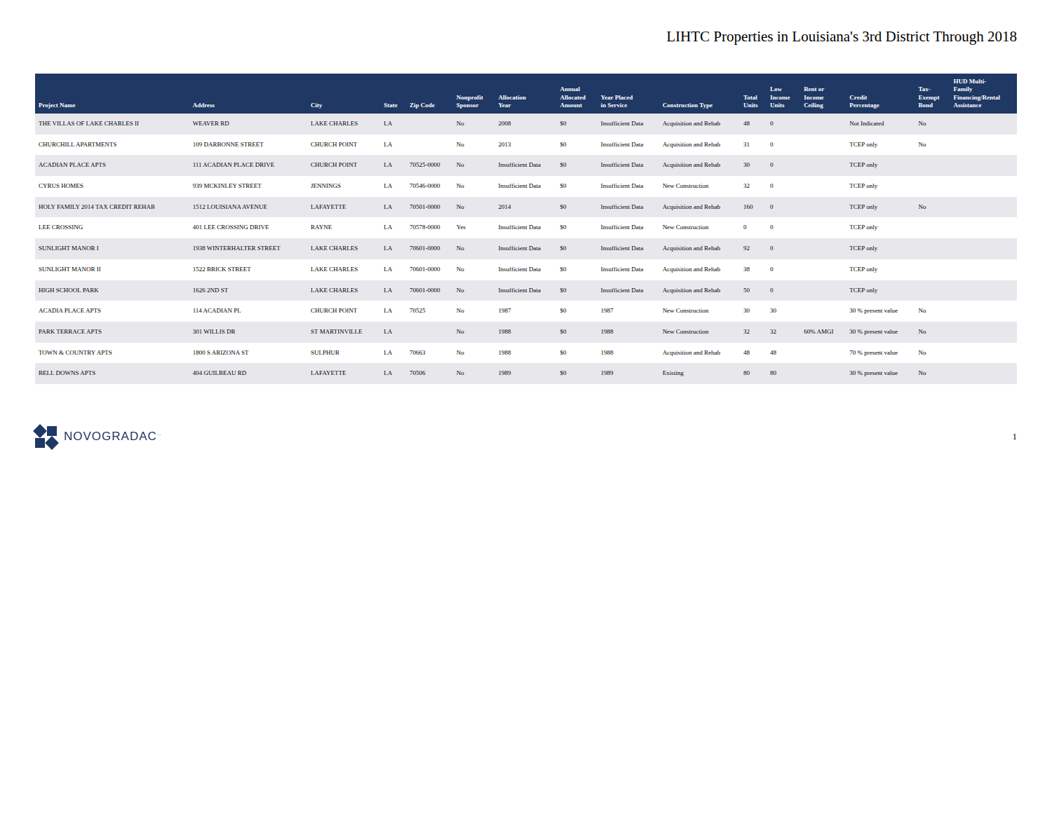LIHTC Properties in Louisiana's 3rd District Through 2018
| Project Name | Address | City | State | Zip Code | Nonprofit Sponsor | Allocation Year | Annual Allocated Amount | Year Placed in Service | Construction Type | Total Units | Low Income Units | Rent or Income Ceiling | Credit Percentage | Tax- Exempt Bond | HUD Multi- Family Financing/Rental Assistance |
| --- | --- | --- | --- | --- | --- | --- | --- | --- | --- | --- | --- | --- | --- | --- | --- |
| THE VILLAS OF LAKE CHARLES II | WEAVER RD | LAKE CHARLES | LA | | No | 2008 | $0 | Insufficient Data | Acquisition and Rehab | 48 | 0 | | Not Indicated | No | |
| CHURCHILL APARTMENTS | 109 DARBONNE STREET | CHURCH POINT | LA | | No | 2013 | $0 | Insufficient Data | Acquisition and Rehab | 31 | 0 | | TCEP only | No | |
| ACADIAN PLACE APTS | 111 ACADIAN PLACE DRIVE | CHURCH POINT | LA | 70525-0000 | No | Insufficient Data | $0 | Insufficient Data | Acquisition and Rehab | 30 | 0 | | TCEP only | | |
| CYRUS HOMES | 939 MCKINLEY STREET | JENNINGS | LA | 70546-0000 | No | Insufficient Data | $0 | Insufficient Data | New Construction | 32 | 0 | | TCEP only | | |
| HOLY FAMILY 2014 TAX CREDIT REHAB | 1512 LOUISIANA AVENUE | LAFAYETTE | LA | 70501-0000 | No | 2014 | $0 | Insufficient Data | Acquisition and Rehab | 160 | 0 | | TCEP only | No | |
| LEE CROSSING | 401 LEE CROSSING DRIVE | RAYNE | LA | 70578-0000 | Yes | Insufficient Data | $0 | Insufficient Data | New Construction | 0 | 0 | | TCEP only | | |
| SUNLIGHT MANOR I | 1938 WINTERHALTER STREET | LAKE CHARLES | LA | 70601-0000 | No | Insufficient Data | $0 | Insufficient Data | Acquisition and Rehab | 92 | 0 | | TCEP only | | |
| SUNLIGHT MANOR II | 1522 BRICK STREET | LAKE CHARLES | LA | 70601-0000 | No | Insufficient Data | $0 | Insufficient Data | Acquisition and Rehab | 38 | 0 | | TCEP only | | |
| HIGH SCHOOL PARK | 1626 2ND ST | LAKE CHARLES | LA | 70601-0000 | No | Insufficient Data | $0 | Insufficient Data | Acquisition and Rehab | 50 | 0 | | TCEP only | | |
| ACADIA PLACE APTS | 114 ACADIAN PL | CHURCH POINT | LA | 70525 | No | 1987 | $0 | 1987 | New Construction | 30 | 30 | | 30 % present value | No | |
| PARK TERRACE APTS | 301 WILLIS DR | ST MARTINVILLE | LA | | No | 1988 | $0 | 1988 | New Construction | 32 | 32 | 60% AMGI | 30 % present value | No | |
| TOWN & COUNTRY APTS | 1800 S ARIZONA ST | SULPHUR | LA | 70663 | No | 1988 | $0 | 1988 | Acquisition and Rehab | 48 | 48 | | 70 % present value | No | |
| BELL DOWNS APTS | 404 GUILBEAU RD | LAFAYETTE | LA | 70506 | No | 1989 | $0 | 1989 | Existing | 80 | 80 | | 30 % present value | No | |
NOVOGRADAC..
1